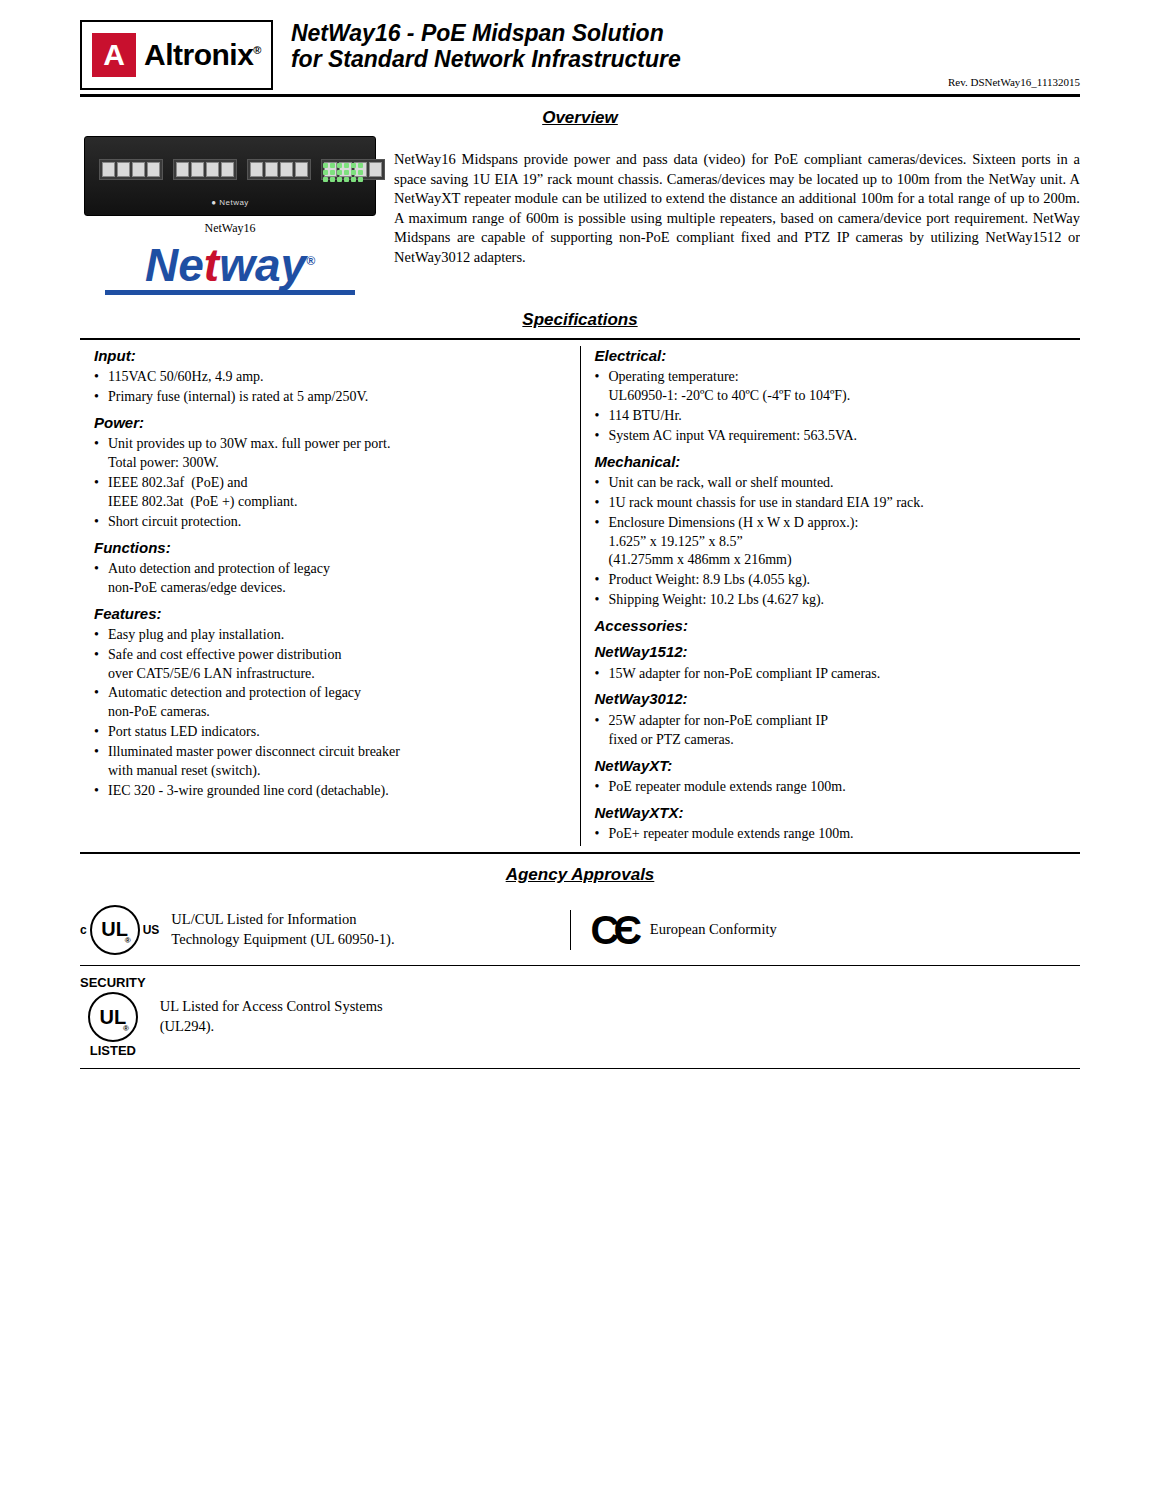A
Altronix®
NetWay16 - PoE Midspan Solution
for Standard Network Infrastructure
Rev. DSNetWay16_11132015
Overview
● Netway
NetWay16
Netway®
NetWay16 Midspans provide power and pass data (video) for PoE compliant cameras/devices. Sixteen ports in a space saving 1U EIA 19” rack mount chassis. Cameras/devices may be located up to 100m from the NetWay unit. A NetWayXT repeater module can be utilized to extend the distance an additional 100m for a total range of up to 200m. A maximum range of 600m is possible using multiple repeaters, based on camera/device port requirement. NetWay Midspans are capable of supporting non-PoE compliant fixed and PTZ IP cameras by utilizing NetWay1512 or NetWay3012 adapters.
Specifications
Input:
115VAC 50/60Hz, 4.9 amp.
Primary fuse (internal) is rated at 5 amp/250V.
Power:
Unit provides up to 30W max. full power per port.Total power: 300W.
IEEE 802.3af (PoE) andIEEE 802.3at (PoE +) compliant.
Short circuit protection.
Functions:
Auto detection and protection of legacynon-PoE cameras/edge devices.
Features:
Easy plug and play installation.
Safe and cost effective power distributionover CAT5/5E/6 LAN infrastructure.
Automatic detection and protection of legacynon-PoE cameras.
Port status LED indicators.
Illuminated master power disconnect circuit breakerwith manual reset (switch).
IEC 320 - 3-wire grounded line cord (detachable).
Electrical:
Operating temperature:UL60950-1: -20ºC to 40ºC (-4ºF to 104ºF).
114 BTU/Hr.
System AC input VA requirement: 563.5VA.
Mechanical:
Unit can be rack, wall or shelf mounted.
1U rack mount chassis for use in standard EIA 19” rack.
Enclosure Dimensions (H x W x D approx.):1.625” x 19.125” x 8.5”(41.275mm x 486mm x 216mm)
Product Weight: 8.9 Lbs (4.055 kg).
Shipping Weight: 10.2 Lbs (4.627 kg).
Accessories:
NetWay1512:
15W adapter for non-PoE compliant IP cameras.
NetWay3012:
25W adapter for non-PoE compliant IPfixed or PTZ cameras.
NetWayXT:
PoE repeater module extends range 100m.
NetWayXTX:
PoE+ repeater module extends range 100m.
Agency Approvals
c UL® US
UL/CUL Listed for Information
Technology Equipment (UL 60950-1).
CЄ
European Conformity
SECURITY
UL®
LISTED
UL Listed for Access Control Systems
(UL294).